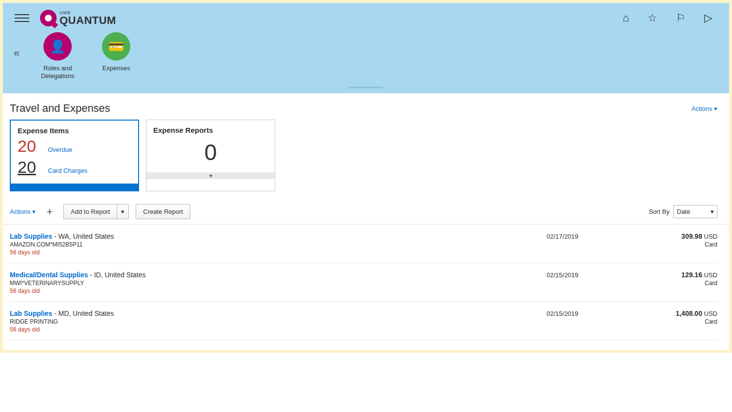UMB QUANTUM
⌂ ☆ ⚐ ▷
«
👤
Roles and
Delegations
💳
Expenses
Travel and Expenses
Actions ▾
Expense Items
20
Overdue
20
Card Charges
▾
Expense Reports
0
▾
Actions ▾
+
Add to Report ▾
Create Report
Sort By
Date▾
Lab Supplies - WA, United States
AMAZON.COM*MI52B5P11
56 days old
02/17/2019
309.98 USD Card
Medical/Dental Supplies - ID, United States
MWI*VETERINARYSUPPLY
56 days old
02/15/2019
129.16 USD Card
Lab Supplies - MD, United States
RIDGE PRINTING
56 days old
02/15/2019
1,408.00 USD Card